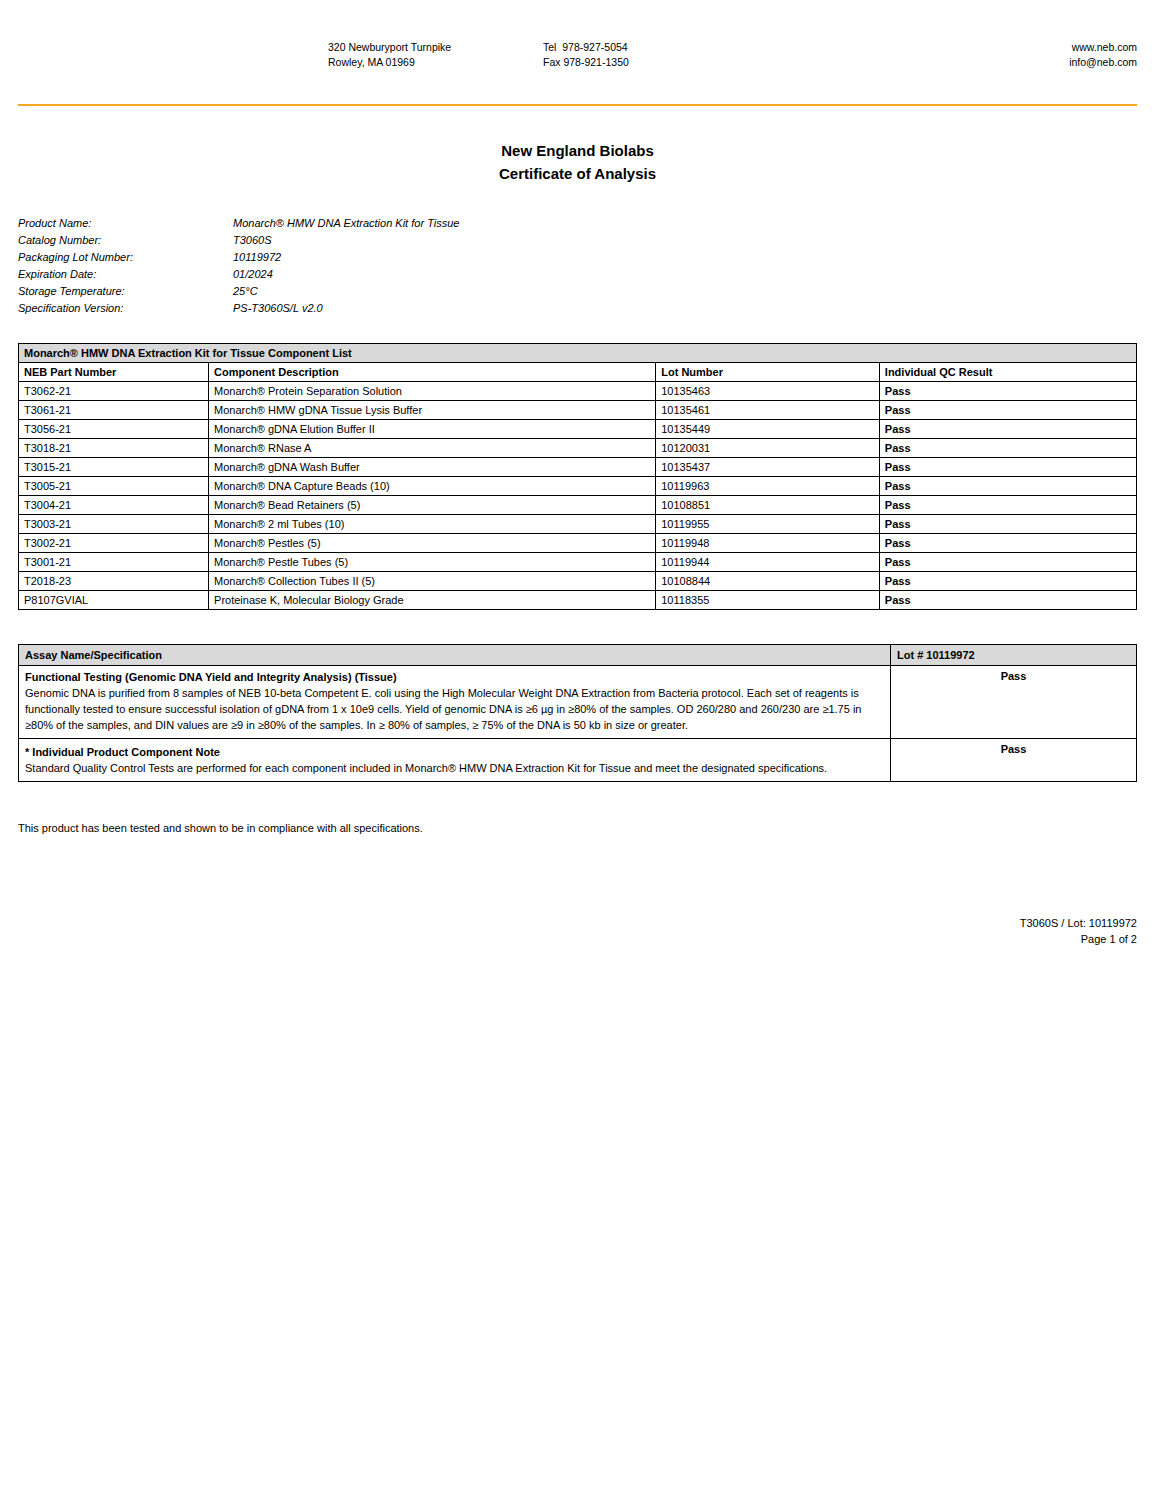320 Newburyport Turnpike
Rowley, MA 01969
Tel 978-927-5054
Fax 978-921-1350
www.neb.com
info@neb.com
New England Biolabs
Certificate of Analysis
| Product Name: | Monarch® HMW DNA Extraction Kit for Tissue |
| Catalog Number: | T3060S |
| Packaging Lot Number: | 10119972 |
| Expiration Date: | 01/2024 |
| Storage Temperature: | 25°C |
| Specification Version: | PS-T3060S/L v2.0 |
| Monarch® HMW DNA Extraction Kit for Tissue Component List |
| --- |
| NEB Part Number | Component Description | Lot Number | Individual QC Result |
| T3062-21 | Monarch® Protein Separation Solution | 10135463 | Pass |
| T3061-21 | Monarch® HMW gDNA Tissue Lysis Buffer | 10135461 | Pass |
| T3056-21 | Monarch® gDNA Elution Buffer II | 10135449 | Pass |
| T3018-21 | Monarch® RNase A | 10120031 | Pass |
| T3015-21 | Monarch® gDNA Wash Buffer | 10135437 | Pass |
| T3005-21 | Monarch® DNA Capture Beads (10) | 10119963 | Pass |
| T3004-21 | Monarch® Bead Retainers (5) | 10108851 | Pass |
| T3003-21 | Monarch® 2 ml Tubes (10) | 10119955 | Pass |
| T3002-21 | Monarch® Pestles (5) | 10119948 | Pass |
| T3001-21 | Monarch® Pestle Tubes (5) | 10119944 | Pass |
| T2018-23 | Monarch® Collection Tubes II (5) | 10108844 | Pass |
| P8107GVIAL | Proteinase K, Molecular Biology Grade | 10118355 | Pass |
| Assay Name/Specification | Lot # 10119972 |
| --- | --- |
| Functional Testing (Genomic DNA Yield and Integrity Analysis) (Tissue) Genomic DNA is purified from 8 samples of NEB 10-beta Competent E. coli using the High Molecular Weight DNA Extraction from Bacteria protocol. Each set of reagents is functionally tested to ensure successful isolation of gDNA from 1 x 10e9 cells. Yield of genomic DNA is ≥6 µg in ≥80% of the samples. OD 260/280 and 260/230 are ≥1.75 in ≥80% of the samples, and DIN values are ≥9 in ≥80% of the samples. In ≥ 80% of samples, ≥ 75% of the DNA is 50 kb in size or greater. | Pass |
| * Individual Product Component Note Standard Quality Control Tests are performed for each component included in Monarch® HMW DNA Extraction Kit for Tissue and meet the designated specifications. | Pass |
This product has been tested and shown to be in compliance with all specifications.
T3060S / Lot: 10119972
Page 1 of 2